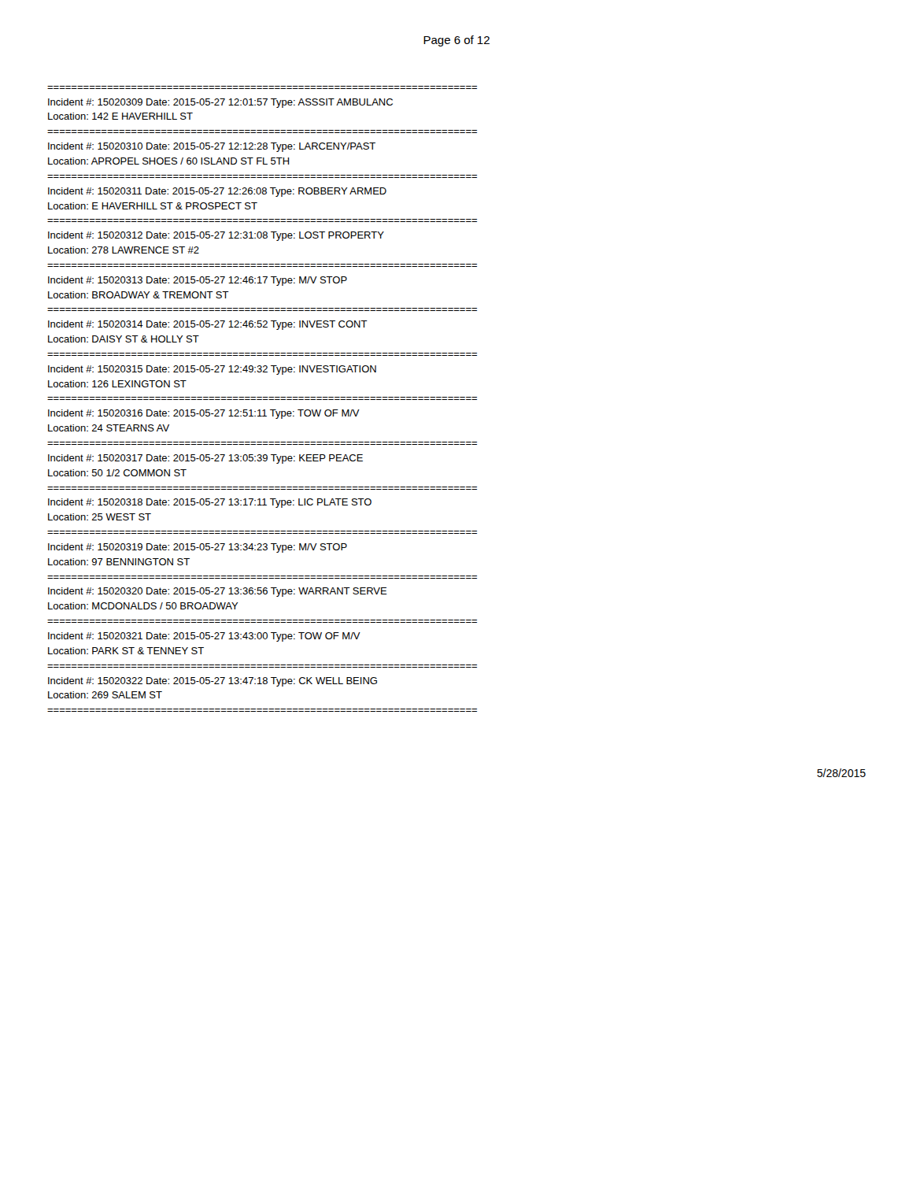Page 6 of 12
========================================================================
Incident #: 15020309 Date: 2015-05-27 12:01:57 Type: ASSSIT AMBULANC
Location: 142 E HAVERHILL ST
========================================================================
Incident #: 15020310 Date: 2015-05-27 12:12:28 Type: LARCENY/PAST
Location: APROPEL SHOES / 60 ISLAND ST FL 5TH
========================================================================
Incident #: 15020311 Date: 2015-05-27 12:26:08 Type: ROBBERY ARMED
Location: E HAVERHILL ST & PROSPECT ST
========================================================================
Incident #: 15020312 Date: 2015-05-27 12:31:08 Type: LOST PROPERTY
Location: 278 LAWRENCE ST #2
========================================================================
Incident #: 15020313 Date: 2015-05-27 12:46:17 Type: M/V STOP
Location: BROADWAY & TREMONT ST
========================================================================
Incident #: 15020314 Date: 2015-05-27 12:46:52 Type: INVEST CONT
Location: DAISY ST & HOLLY ST
========================================================================
Incident #: 15020315 Date: 2015-05-27 12:49:32 Type: INVESTIGATION
Location: 126 LEXINGTON ST
========================================================================
Incident #: 15020316 Date: 2015-05-27 12:51:11 Type: TOW OF M/V
Location: 24 STEARNS AV
========================================================================
Incident #: 15020317 Date: 2015-05-27 13:05:39 Type: KEEP PEACE
Location: 50 1/2 COMMON ST
========================================================================
Incident #: 15020318 Date: 2015-05-27 13:17:11 Type: LIC PLATE STO
Location: 25 WEST ST
========================================================================
Incident #: 15020319 Date: 2015-05-27 13:34:23 Type: M/V STOP
Location: 97 BENNINGTON ST
========================================================================
Incident #: 15020320 Date: 2015-05-27 13:36:56 Type: WARRANT SERVE
Location: MCDONALDS / 50 BROADWAY
========================================================================
Incident #: 15020321 Date: 2015-05-27 13:43:00 Type: TOW OF M/V
Location: PARK ST & TENNEY ST
========================================================================
Incident #: 15020322 Date: 2015-05-27 13:47:18 Type: CK WELL BEING
Location: 269 SALEM ST
========================================================================
5/28/2015